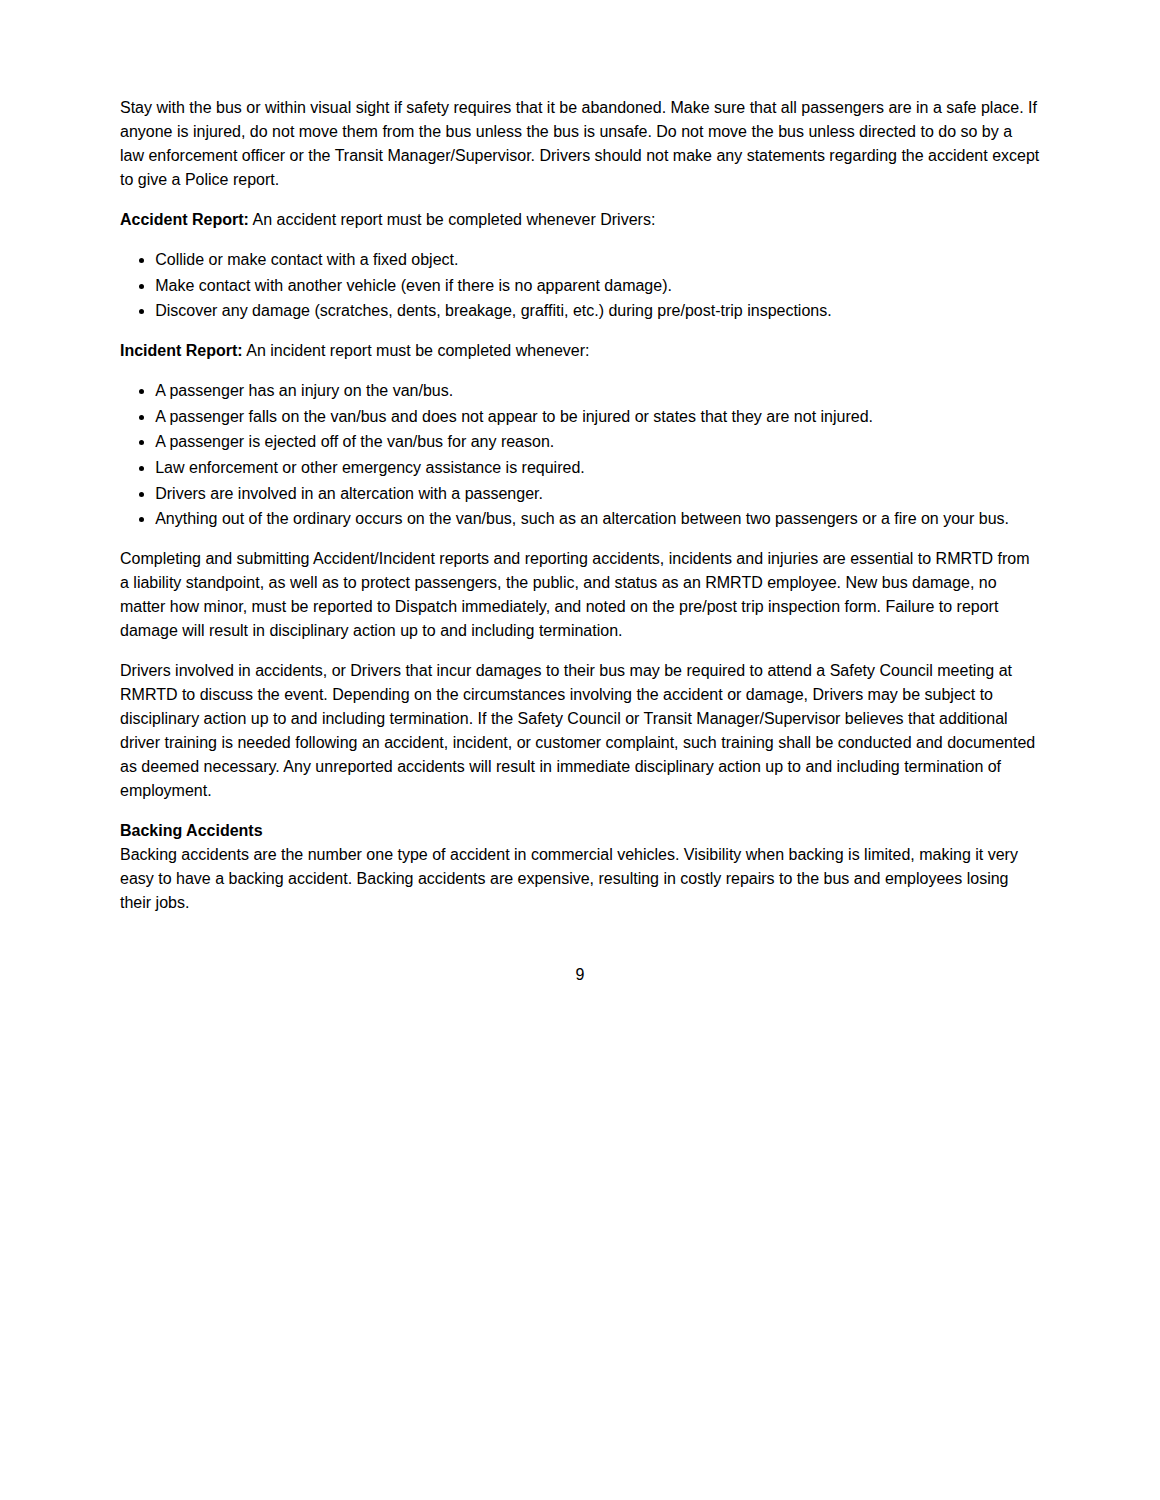Stay with the bus or within visual sight if safety requires that it be abandoned. Make sure that all passengers are in a safe place. If anyone is injured, do not move them from the bus unless the bus is unsafe. Do not move the bus unless directed to do so by a law enforcement officer or the Transit Manager/Supervisor. Drivers should not make any statements regarding the accident except to give a Police report.
Accident Report: An accident report must be completed whenever Drivers:
Collide or make contact with a fixed object.
Make contact with another vehicle (even if there is no apparent damage).
Discover any damage (scratches, dents, breakage, graffiti, etc.) during pre/post-trip inspections.
Incident Report: An incident report must be completed whenever:
A passenger has an injury on the van/bus.
A passenger falls on the van/bus and does not appear to be injured or states that they are not injured.
A passenger is ejected off of the van/bus for any reason.
Law enforcement or other emergency assistance is required.
Drivers are involved in an altercation with a passenger.
Anything out of the ordinary occurs on the van/bus, such as an altercation between two passengers or a fire on your bus.
Completing and submitting Accident/Incident reports and reporting accidents, incidents and injuries are essential to RMRTD from a liability standpoint, as well as to protect passengers, the public, and status as an RMRTD employee. New bus damage, no matter how minor, must be reported to Dispatch immediately, and noted on the pre/post trip inspection form. Failure to report damage will result in disciplinary action up to and including termination.
Drivers involved in accidents, or Drivers that incur damages to their bus may be required to attend a Safety Council meeting at RMRTD to discuss the event. Depending on the circumstances involving the accident or damage, Drivers may be subject to disciplinary action up to and including termination. If the Safety Council or Transit Manager/Supervisor believes that additional driver training is needed following an accident, incident, or customer complaint, such training shall be conducted and documented as deemed necessary. Any unreported accidents will result in immediate disciplinary action up to and including termination of employment.
Backing Accidents
Backing accidents are the number one type of accident in commercial vehicles. Visibility when backing is limited, making it very easy to have a backing accident. Backing accidents are expensive, resulting in costly repairs to the bus and employees losing their jobs.
9